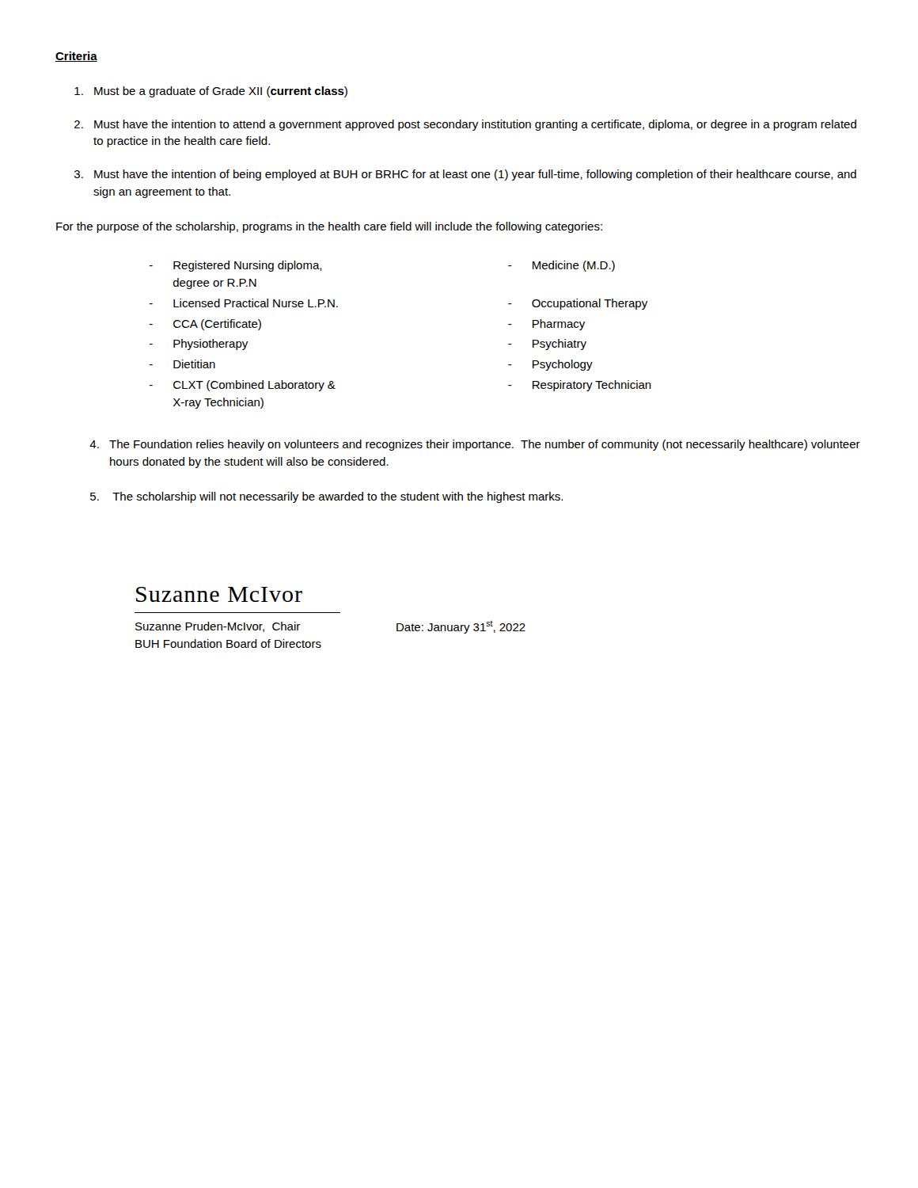Criteria
Must be a graduate of Grade XII (current class)
Must have the intention to attend a government approved post secondary institution granting a certificate, diploma, or degree in a program related to practice in the health care field.
Must have the intention of being employed at BUH or BRHC for at least one (1) year full-time, following completion of their healthcare course, and sign an agreement to that.
For the purpose of the scholarship, programs in the health care field will include the following categories:
| - | Registered Nursing diploma, degree or R.P.N | - | Medicine (M.D.) |
| - | Licensed Practical Nurse L.P.N. | - | Occupational Therapy |
| - | CCA (Certificate) | - | Pharmacy |
| - | Physiotherapy | - | Psychiatry |
| - | Dietitian | - | Psychology |
| - | CLXT (Combined Laboratory & X-ray Technician) | - | Respiratory Technician |
The Foundation relies heavily on volunteers and recognizes their importance. The number of community (not necessarily healthcare) volunteer hours donated by the student will also be considered.
The scholarship will not necessarily be awarded to the student with the highest marks.
Suzanne McIvor
Suzanne Pruden-McIvor, Chair Date: January 31st, 2022
BUH Foundation Board of Directors